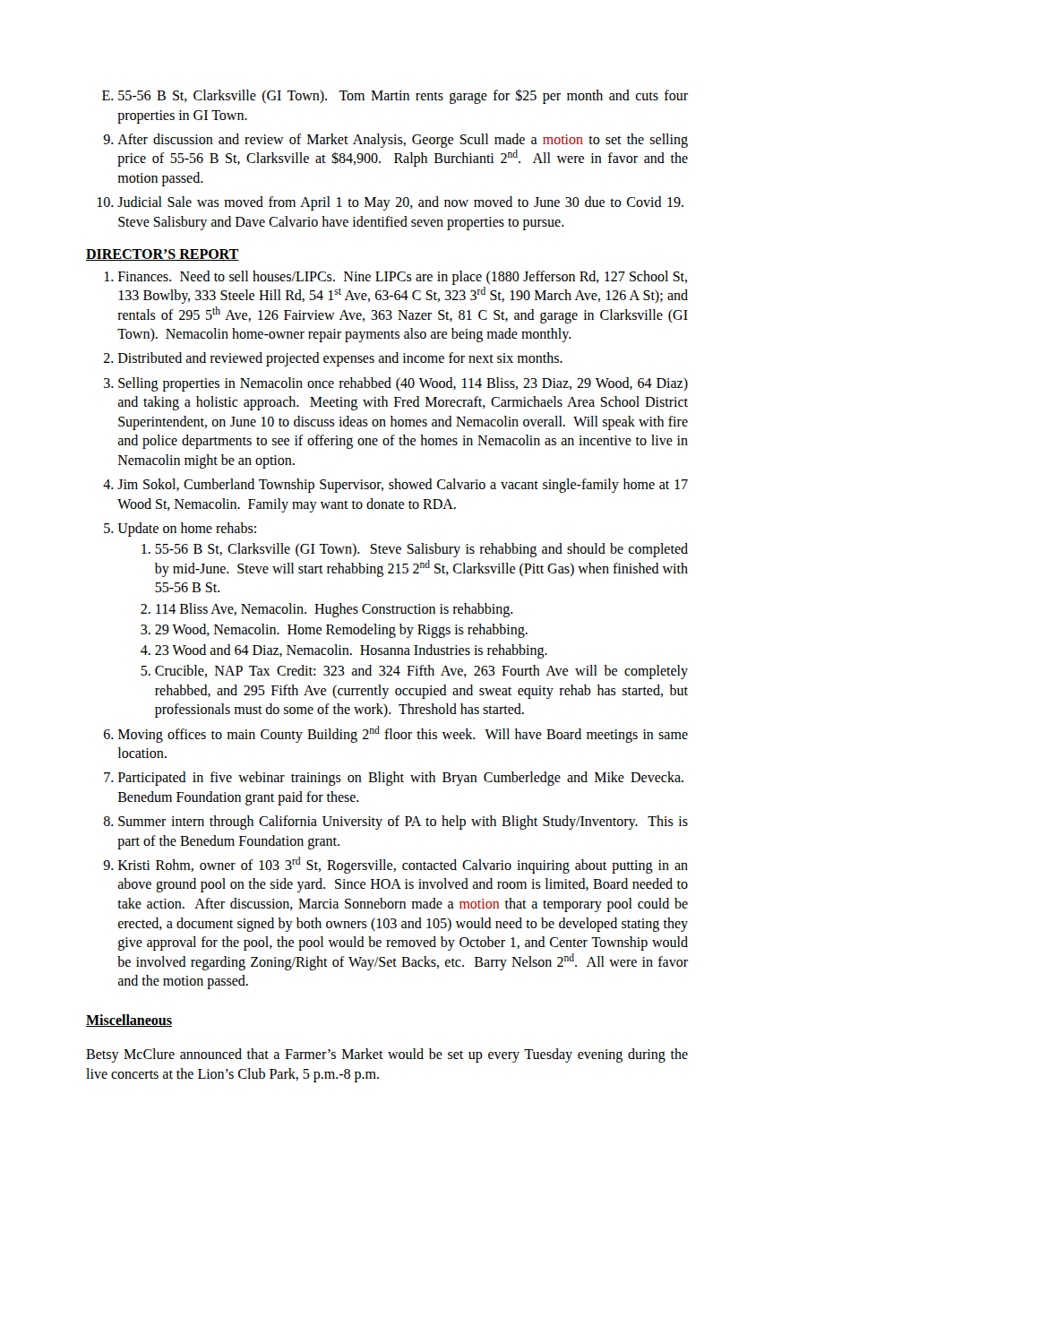55-56 B St, Clarksville (GI Town). Tom Martin rents garage for $25 per month and cuts four properties in GI Town.
After discussion and review of Market Analysis, George Scull made a motion to set the selling price of 55-56 B St, Clarksville at $84,900. Ralph Burchianti 2nd. All were in favor and the motion passed.
Judicial Sale was moved from April 1 to May 20, and now moved to June 30 due to Covid 19. Steve Salisbury and Dave Calvario have identified seven properties to pursue.
DIRECTOR’S REPORT
Finances. Need to sell houses/LIPCs. Nine LIPCs are in place (1880 Jefferson Rd, 127 School St, 133 Bowlby, 333 Steele Hill Rd, 54 1st Ave, 63-64 C St, 323 3rd St, 190 March Ave, 126 A St); and rentals of 295 5th Ave, 126 Fairview Ave, 363 Nazer St, 81 C St, and garage in Clarksville (GI Town). Nemacolin home-owner repair payments also are being made monthly.
Distributed and reviewed projected expenses and income for next six months.
Selling properties in Nemacolin once rehabbed (40 Wood, 114 Bliss, 23 Diaz, 29 Wood, 64 Diaz) and taking a holistic approach. Meeting with Fred Morecraft, Carmichaels Area School District Superintendent, on June 10 to discuss ideas on homes and Nemacolin overall. Will speak with fire and police departments to see if offering one of the homes in Nemacolin as an incentive to live in Nemacolin might be an option.
Jim Sokol, Cumberland Township Supervisor, showed Calvario a vacant single-family home at 17 Wood St, Nemacolin. Family may want to donate to RDA.
Update on home rehabs:
55-56 B St, Clarksville (GI Town). Steve Salisbury is rehabbing and should be completed by mid-June. Steve will start rehabbing 215 2nd St, Clarksville (Pitt Gas) when finished with 55-56 B St.
114 Bliss Ave, Nemacolin. Hughes Construction is rehabbing.
29 Wood, Nemacolin. Home Remodeling by Riggs is rehabbing.
23 Wood and 64 Diaz, Nemacolin. Hosanna Industries is rehabbing.
Crucible, NAP Tax Credit: 323 and 324 Fifth Ave, 263 Fourth Ave will be completely rehabbed, and 295 Fifth Ave (currently occupied and sweat equity rehab has started, but professionals must do some of the work). Threshold has started.
Moving offices to main County Building 2nd floor this week. Will have Board meetings in same location.
Participated in five webinar trainings on Blight with Bryan Cumberledge and Mike Devecka. Benedum Foundation grant paid for these.
Summer intern through California University of PA to help with Blight Study/Inventory. This is part of the Benedum Foundation grant.
Kristi Rohm, owner of 103 3rd St, Rogersville, contacted Calvario inquiring about putting in an above ground pool on the side yard. Since HOA is involved and room is limited, Board needed to take action. After discussion, Marcia Sonneborn made a motion that a temporary pool could be erected, a document signed by both owners (103 and 105) would need to be developed stating they give approval for the pool, the pool would be removed by October 1, and Center Township would be involved regarding Zoning/Right of Way/Set Backs, etc. Barry Nelson 2nd. All were in favor and the motion passed.
Miscellaneous
Betsy McClure announced that a Farmer’s Market would be set up every Tuesday evening during the live concerts at the Lion’s Club Park, 5 p.m.-8 p.m.